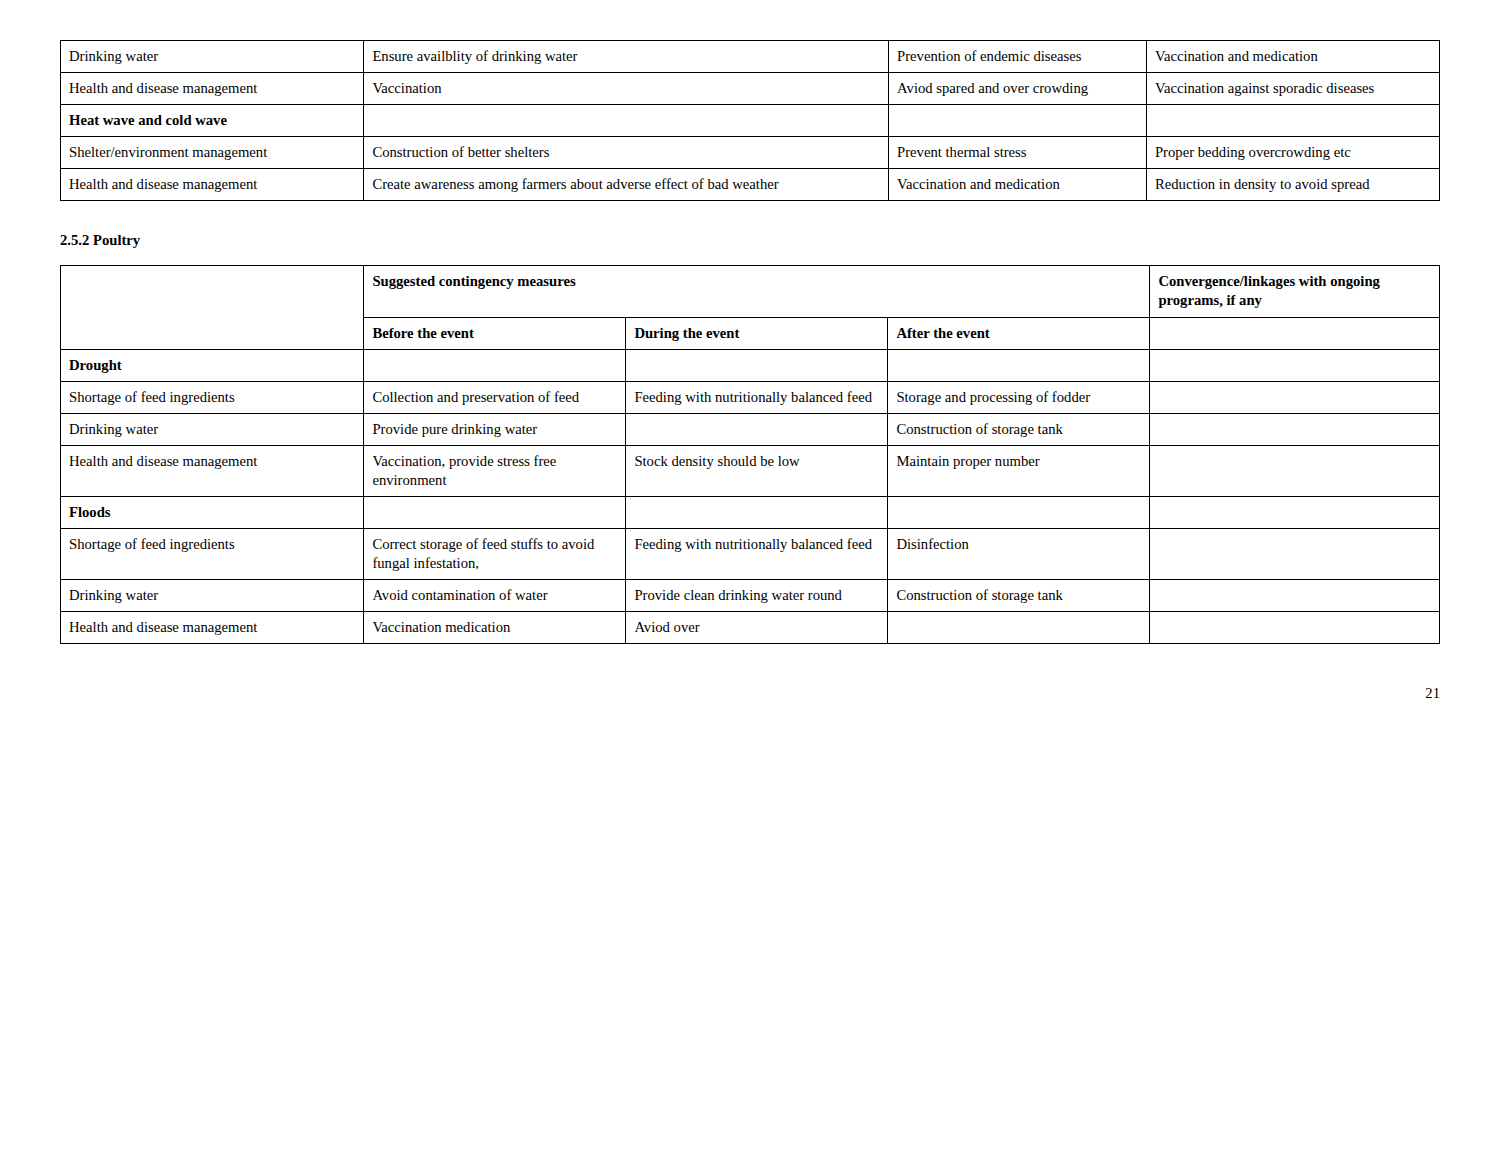| Drinking water | Ensure availblity of drinking water | Prevention of endemic diseases | Vaccination and medication |
| Health and disease management | Vaccination | Aviod spared and over crowding | Vaccination against sporadic diseases |
| Heat wave and cold wave | | | |
| Shelter/environment management | Construction of better shelters | Prevent thermal stress | Proper bedding overcrowding etc |
| Health and disease management | Create awareness among farmers about adverse effect of bad weather | Vaccination and medication | Reduction in density to avoid spread |
2.5.2 Poultry
| | Suggested contingency measures | Convergence/linkages with ongoing programs, if any |
| Before the event | During the event | After the event | |
| Drought | | | | |
| Shortage of feed ingredients | Collection and preservation of feed | Feeding with nutritionally balanced feed | Storage and processing of fodder | |
| Drinking water | Provide pure drinking water | | Construction of storage tank | |
| Health and disease management | Vaccination, provide stress free environment | Stock density should be low | Maintain proper number | |
| Floods | | | | |
| Shortage of feed ingredients | Correct storage of feed stuffs to avoid fungal infestation, | Feeding with nutritionally balanced feed | Disinfection | |
| Drinking water | Avoid contamination of water | Provide clean drinking water round | Construction of storage tank | |
| Health and disease management | Vaccination medication | Aviod over | | |
21